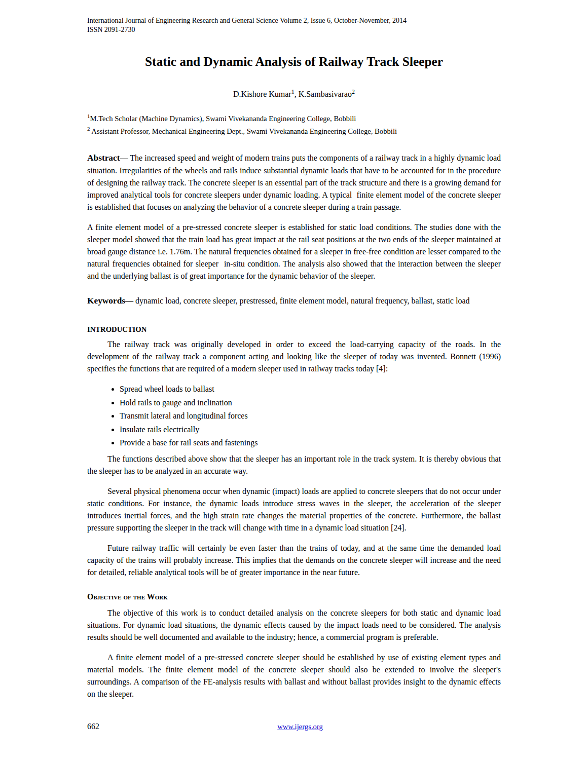International Journal of Engineering Research and General Science Volume 2, Issue 6, October-November, 2014
ISSN 2091-2730
Static and Dynamic Analysis of Railway Track Sleeper
D.Kishore Kumar1, K.Sambasivarao2
1M.Tech Scholar (Machine Dynamics), Swami Vivekananda Engineering College, Bobbili
2 Assistant Professor, Mechanical Engineering Dept., Swami Vivekananda Engineering College, Bobbili
Abstract— The increased speed and weight of modern trains puts the components of a railway track in a highly dynamic load situation. Irregularities of the wheels and rails induce substantial dynamic loads that have to be accounted for in the procedure of designing the railway track. The concrete sleeper is an essential part of the track structure and there is a growing demand for improved analytical tools for concrete sleepers under dynamic loading. A typical finite element model of the concrete sleeper is established that focuses on analyzing the behavior of a concrete sleeper during a train passage.
A finite element model of a pre-stressed concrete sleeper is established for static load conditions. The studies done with the sleeper model showed that the train load has great impact at the rail seat positions at the two ends of the sleeper maintained at broad gauge distance i.e. 1.76m. The natural frequencies obtained for a sleeper in free-free condition are lesser compared to the natural frequencies obtained for sleeper in-situ condition. The analysis also showed that the interaction between the sleeper and the underlying ballast is of great importance for the dynamic behavior of the sleeper.
Keywords— dynamic load, concrete sleeper, prestressed, finite element model, natural frequency, ballast, static load
Introduction
The railway track was originally developed in order to exceed the load-carrying capacity of the roads. In the development of the railway track a component acting and looking like the sleeper of today was invented. Bonnett (1996) specifies the functions that are required of a modern sleeper used in railway tracks today [4]:
Spread wheel loads to ballast
Hold rails to gauge and inclination
Transmit lateral and longitudinal forces
Insulate rails electrically
Provide a base for rail seats and fastenings
The functions described above show that the sleeper has an important role in the track system. It is thereby obvious that the sleeper has to be analyzed in an accurate way.
Several physical phenomena occur when dynamic (impact) loads are applied to concrete sleepers that do not occur under static conditions. For instance, the dynamic loads introduce stress waves in the sleeper, the acceleration of the sleeper introduces inertial forces, and the high strain rate changes the material properties of the concrete. Furthermore, the ballast pressure supporting the sleeper in the track will change with time in a dynamic load situation [24].
Future railway traffic will certainly be even faster than the trains of today, and at the same time the demanded load capacity of the trains will probably increase. This implies that the demands on the concrete sleeper will increase and the need for detailed, reliable analytical tools will be of greater importance in the near future.
Objective of the Work
The objective of this work is to conduct detailed analysis on the concrete sleepers for both static and dynamic load situations. For dynamic load situations, the dynamic effects caused by the impact loads need to be considered. The analysis results should be well documented and available to the industry; hence, a commercial program is preferable.
A finite element model of a pre-stressed concrete sleeper should be established by use of existing element types and material models. The finite element model of the concrete sleeper should also be extended to involve the sleeper's surroundings. A comparison of the FE-analysis results with ballast and without ballast provides insight to the dynamic effects on the sleeper.
662 www.ijergs.org